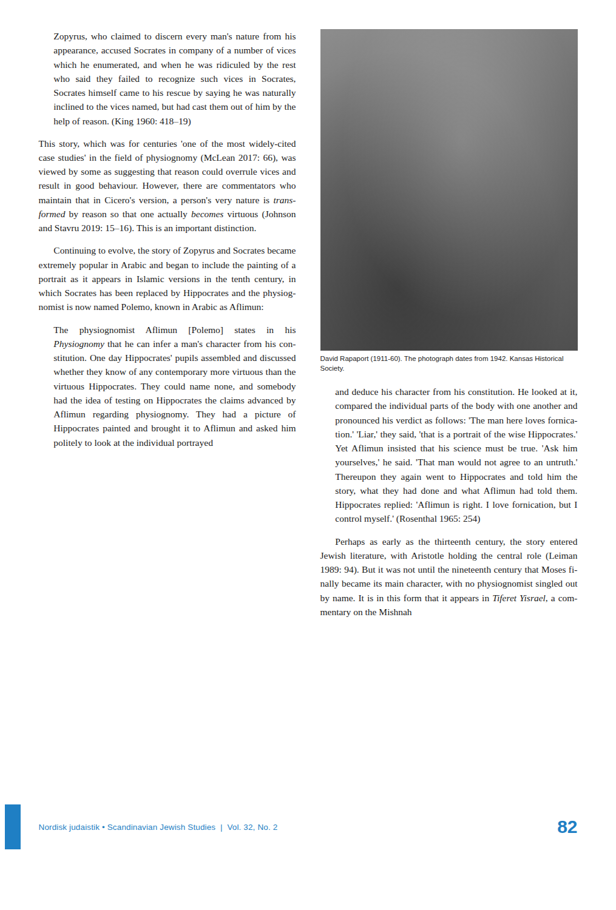Zopyrus, who claimed to discern every man's nature from his appearance, accused Socrates in company of a number of vices which he enumerated, and when he was ridiculed by the rest who said they failed to recognize such vices in Socrates, Socrates himself came to his rescue by saying he was naturally inclined to the vices named, but had cast them out of him by the help of reason. (King 1960: 418–19)
This story, which was for centuries 'one of the most widely-cited case studies' in the field of physiognomy (McLean 2017: 66), was viewed by some as suggesting that reason could overrule vices and result in good behaviour. However, there are commentators who maintain that in Cicero's version, a person's very nature is transformed by reason so that one actually becomes virtuous (Johnson and Stavru 2019: 15–16). This is an important distinction.
Continuing to evolve, the story of Zopyrus and Socrates became extremely popular in Arabic and began to include the painting of a portrait as it appears in Islamic versions in the tenth century, in which Socrates has been replaced by Hippocrates and the physiognomist is now named Polemo, known in Arabic as Aflimun:
The physiognomist Aflimun [Polemo] states in his Physiognomy that he can infer a man's character from his constitution. One day Hippocrates' pupils assembled and discussed whether they know of any contemporary more virtuous than the virtuous Hippocrates. They could name none, and somebody had the idea of testing on Hippocrates the claims advanced by Aflimun regarding physiognomy. They had a picture of Hippocrates painted and brought it to Aflimun and asked him politely to look at the individual portrayed
David Rapaport (1911-60). The photograph dates from 1942. Kansas Historical Society.
and deduce his character from his constitution. He looked at it, compared the individual parts of the body with one another and pronounced his verdict as follows: 'The man here loves fornication.' 'Liar,' they said, 'that is a portrait of the wise Hippocrates.' Yet Aflimun insisted that his science must be true. 'Ask him yourselves,' he said. 'That man would not agree to an untruth.' Thereupon they again went to Hippocrates and told him the story, what they had done and what Aflimun had told them. Hippocrates replied: 'Aflimun is right. I love fornication, but I control myself.' (Rosenthal 1965: 254)
Perhaps as early as the thirteenth century, the story entered Jewish literature, with Aristotle holding the central role (Leiman 1989: 94). But it was not until the nineteenth century that Moses finally became its main character, with no physiognomist singled out by name. It is in this form that it appears in Tiferet Yisrael, a commentary on the Mishnah
Nordisk judaistik • Scandinavian Jewish Studies | Vol. 32, No. 2
82